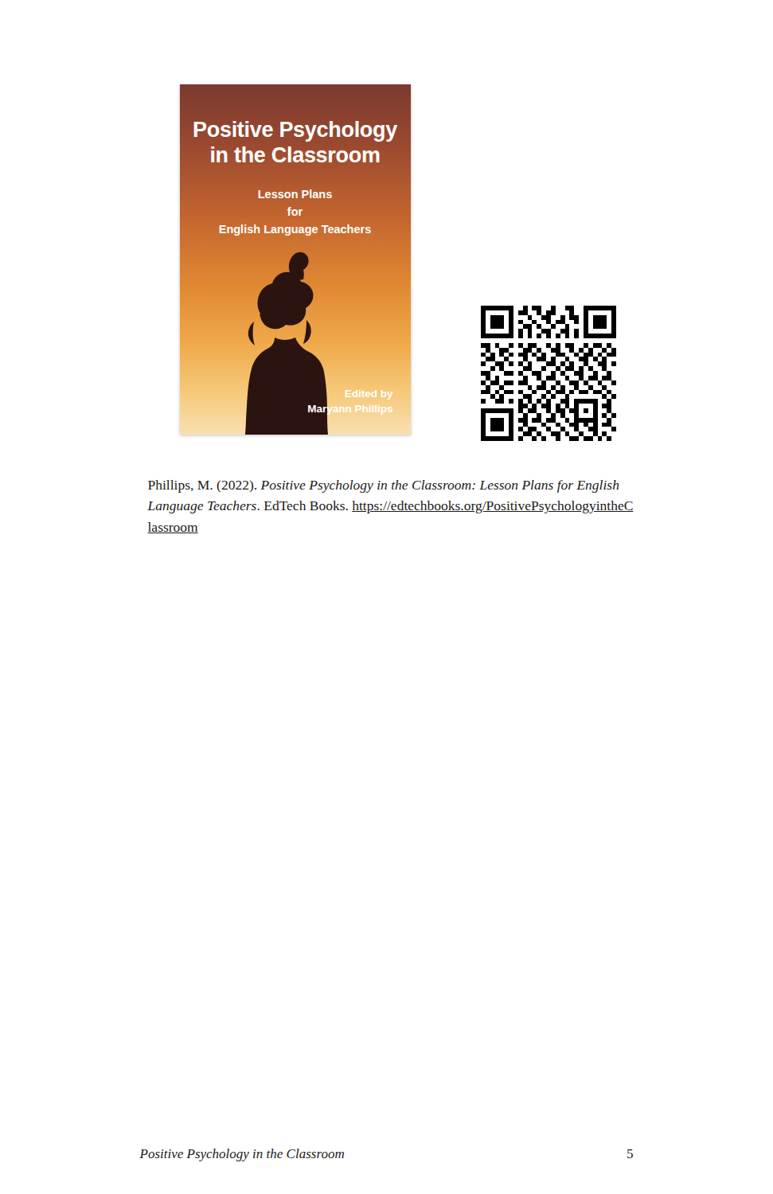Positive Psychology
in the Classroom
Lesson Plans
for
English Language Teachers
Edited by
Maryann Phillips
Phillips, M. (2022). Positive Psychology in the Classroom: Lesson Plans for English Language Teachers. EdTech Books. https://edtechbooks.org/PositivePsychologyintheClassroom
Positive Psychology in the Classroom 5